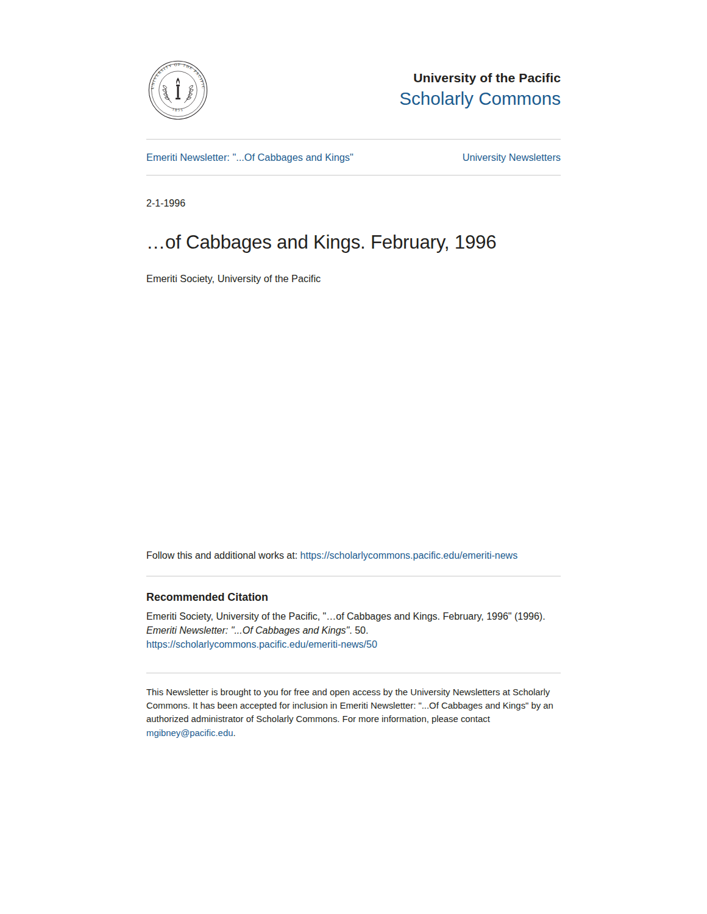UNIVERSITY OF THE PACIFIC 1851
University of the Pacific
Scholarly Commons
Emeriti Newsletter: "...Of Cabbages and Kings"
University Newsletters
2-1-1996
…of Cabbages and Kings. February, 1996
Emeriti Society, University of the Pacific
Follow this and additional works at: https://scholarlycommons.pacific.edu/emeriti-news
Recommended Citation
Emeriti Society, University of the Pacific, "…of Cabbages and Kings. February, 1996" (1996). Emeriti Newsletter: "...Of Cabbages and Kings". 50.
https://scholarlycommons.pacific.edu/emeriti-news/50
This Newsletter is brought to you for free and open access by the University Newsletters at Scholarly Commons. It has been accepted for inclusion in Emeriti Newsletter: "...Of Cabbages and Kings" by an authorized administrator of Scholarly Commons. For more information, please contact mgibney@pacific.edu.